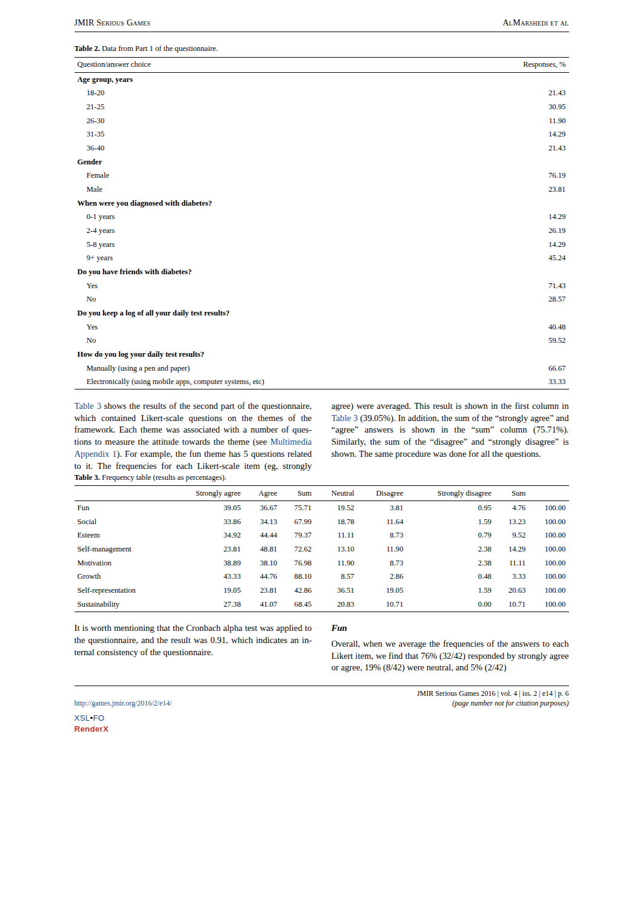JMIR Serious Games AlMarshedi et al
Table 2. Data from Part 1 of the questionnaire.
| Question/answer choice | Responses, % |
| --- | --- |
| Age group, years |
| 18-20 | 21.43 |
| 21-25 | 30.95 |
| 26-30 | 11.90 |
| 31-35 | 14.29 |
| 36-40 | 21.43 |
| Gender |
| Female | 76.19 |
| Male | 23.81 |
| When were you diagnosed with diabetes? |
| 0-1 years | 14.29 |
| 2-4 years | 26.19 |
| 5-8 years | 14.29 |
| 9+ years | 45.24 |
| Do you have friends with diabetes? |
| Yes | 71.43 |
| No | 28.57 |
| Do you keep a log of all your daily test results? |
| Yes | 40.48 |
| No | 59.52 |
| How do you log your daily test results? |
| Manually (using a pen and paper) | 66.67 |
| Electronically (using mobile apps, computer systems, etc) | 33.33 |
Table 3 shows the results of the second part of the questionnaire, which contained Likert-scale questions on the themes of the framework. Each theme was associated with a number of questions to measure the attitude towards the theme (see Multimedia Appendix 1). For example, the fun theme has 5 questions related to it. The frequencies for each Likert-scale item (eg, strongly agree) were averaged. This result is shown in the first column in Table 3 (39.05%). In addition, the sum of the “strongly agree” and “agree” answers is shown in the “sum” column (75.71%). Similarly, the sum of the “disagree” and “strongly disagree” is shown. The same procedure was done for all the questions.
Table 3. Frequency table (results as percentages).
| | Strongly agree | Agree | Sum | Neutral | Disagree | Strongly disagree | Sum | |
| --- | --- | --- | --- | --- | --- | --- | --- | --- |
| Fun | 39.05 | 36.67 | 75.71 | 19.52 | 3.81 | 0.95 | 4.76 | 100.00 |
| Social | 33.86 | 34.13 | 67.99 | 18.78 | 11.64 | 1.59 | 13.23 | 100.00 |
| Esteem | 34.92 | 44.44 | 79.37 | 11.11 | 8.73 | 0.79 | 9.52 | 100.00 |
| Self-management | 23.81 | 48.81 | 72.62 | 13.10 | 11.90 | 2.38 | 14.29 | 100.00 |
| Motivation | 38.89 | 38.10 | 76.98 | 11.90 | 8.73 | 2.38 | 11.11 | 100.00 |
| Growth | 43.33 | 44.76 | 88.10 | 8.57 | 2.86 | 0.48 | 3.33 | 100.00 |
| Self-representation | 19.05 | 23.81 | 42.86 | 36.51 | 19.05 | 1.59 | 20.63 | 100.00 |
| Sustainability | 27.38 | 41.07 | 68.45 | 20.83 | 10.71 | 0.00 | 10.71 | 100.00 |
It is worth mentioning that the Cronbach alpha test was applied to the questionnaire, and the result was 0.91, which indicates an internal consistency of the questionnaire.
Fun
Overall, when we average the frequencies of the answers to each Likert item, we find that 76% (32/42) responded by strongly agree or agree, 19% (8/42) were neutral, and 5% (2/42)
http://games.jmir.org/2016/2/e14/
JMIR Serious Games 2016 | vol. 4 | iss. 2 | e14 | p. 6
(page number not for citation purposes)
XSL•FO
RenderX